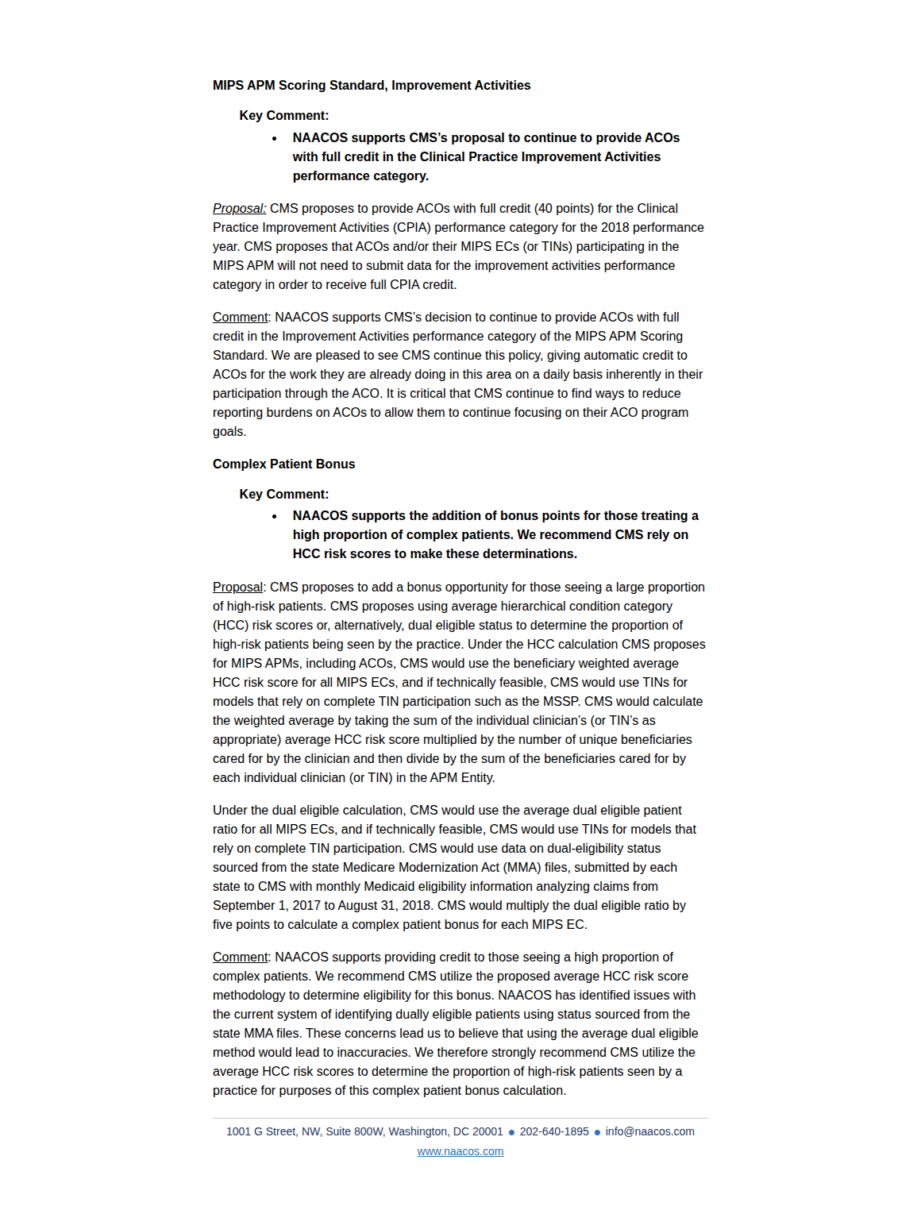MIPS APM Scoring Standard, Improvement Activities
Key Comment:
NAACOS supports CMS’s proposal to continue to provide ACOs with full credit in the Clinical Practice Improvement Activities performance category.
Proposal: CMS proposes to provide ACOs with full credit (40 points) for the Clinical Practice Improvement Activities (CPIA) performance category for the 2018 performance year. CMS proposes that ACOs and/or their MIPS ECs (or TINs) participating in the MIPS APM will not need to submit data for the improvement activities performance category in order to receive full CPIA credit.
Comment: NAACOS supports CMS’s decision to continue to provide ACOs with full credit in the Improvement Activities performance category of the MIPS APM Scoring Standard. We are pleased to see CMS continue this policy, giving automatic credit to ACOs for the work they are already doing in this area on a daily basis inherently in their participation through the ACO. It is critical that CMS continue to find ways to reduce reporting burdens on ACOs to allow them to continue focusing on their ACO program goals.
Complex Patient Bonus
Key Comment:
NAACOS supports the addition of bonus points for those treating a high proportion of complex patients. We recommend CMS rely on HCC risk scores to make these determinations.
Proposal: CMS proposes to add a bonus opportunity for those seeing a large proportion of high-risk patients. CMS proposes using average hierarchical condition category (HCC) risk scores or, alternatively, dual eligible status to determine the proportion of high-risk patients being seen by the practice. Under the HCC calculation CMS proposes for MIPS APMs, including ACOs, CMS would use the beneficiary weighted average HCC risk score for all MIPS ECs, and if technically feasible, CMS would use TINs for models that rely on complete TIN participation such as the MSSP. CMS would calculate the weighted average by taking the sum of the individual clinician’s (or TIN’s as appropriate) average HCC risk score multiplied by the number of unique beneficiaries cared for by the clinician and then divide by the sum of the beneficiaries cared for by each individual clinician (or TIN) in the APM Entity.
Under the dual eligible calculation, CMS would use the average dual eligible patient ratio for all MIPS ECs, and if technically feasible, CMS would use TINs for models that rely on complete TIN participation. CMS would use data on dual-eligibility status sourced from the state Medicare Modernization Act (MMA) files, submitted by each state to CMS with monthly Medicaid eligibility information analyzing claims from September 1, 2017 to August 31, 2018. CMS would multiply the dual eligible ratio by five points to calculate a complex patient bonus for each MIPS EC.
Comment: NAACOS supports providing credit to those seeing a high proportion of complex patients. We recommend CMS utilize the proposed average HCC risk score methodology to determine eligibility for this bonus. NAACOS has identified issues with the current system of identifying dually eligible patients using status sourced from the state MMA files. These concerns lead us to believe that using the average dual eligible method would lead to inaccuracies. We therefore strongly recommend CMS utilize the average HCC risk scores to determine the proportion of high-risk patients seen by a practice for purposes of this complex patient bonus calculation.
1001 G Street, NW, Suite 800W, Washington, DC 20001●202-640-1895●info@naacos.com www.naacos.com